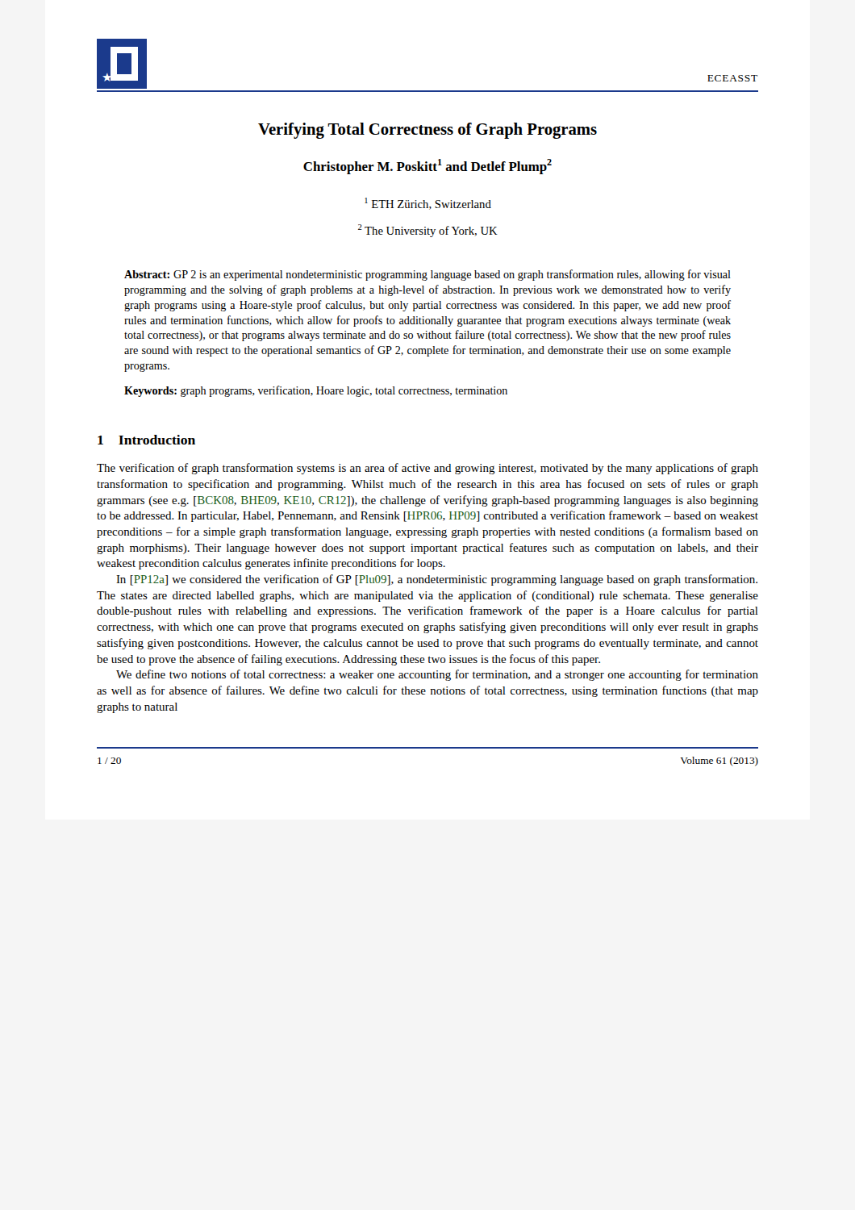★
ECEASST
Verifying Total Correctness of Graph Programs
Christopher M. Poskitt1 and Detlef Plump2
1 ETH Zürich, Switzerland
2 The University of York, UK
Abstract: GP 2 is an experimental nondeterministic programming language based on graph transformation rules, allowing for visual programming and the solving of graph problems at a high-level of abstraction. In previous work we demonstrated how to verify graph programs using a Hoare-style proof calculus, but only partial correctness was considered. In this paper, we add new proof rules and termination functions, which allow for proofs to additionally guarantee that program executions always terminate (weak total correctness), or that programs always terminate and do so without failure (total correctness). We show that the new proof rules are sound with respect to the operational semantics of GP 2, complete for termination, and demonstrate their use on some example programs.
Keywords: graph programs, verification, Hoare logic, total correctness, termination
1 Introduction
The verification of graph transformation systems is an area of active and growing interest, motivated by the many applications of graph transformation to specification and programming. Whilst much of the research in this area has focused on sets of rules or graph grammars (see e.g. [BCK08, BHE09, KE10, CR12]), the challenge of verifying graph-based programming languages is also beginning to be addressed. In particular, Habel, Pennemann, and Rensink [HPR06, HP09] contributed a verification framework – based on weakest preconditions – for a simple graph transformation language, expressing graph properties with nested conditions (a formalism based on graph morphisms). Their language however does not support important practical features such as computation on labels, and their weakest precondition calculus generates infinite preconditions for loops.
In [PP12a] we considered the verification of GP [Plu09], a nondeterministic programming language based on graph transformation. The states are directed labelled graphs, which are manipulated via the application of (conditional) rule schemata. These generalise double-pushout rules with relabelling and expressions. The verification framework of the paper is a Hoare calculus for partial correctness, with which one can prove that programs executed on graphs satisfying given preconditions will only ever result in graphs satisfying given postconditions. However, the calculus cannot be used to prove that such programs do eventually terminate, and cannot be used to prove the absence of failing executions. Addressing these two issues is the focus of this paper.
We define two notions of total correctness: a weaker one accounting for termination, and a stronger one accounting for termination as well as for absence of failures. We define two calculi for these notions of total correctness, using termination functions (that map graphs to natural
1 / 20
Volume 61 (2013)